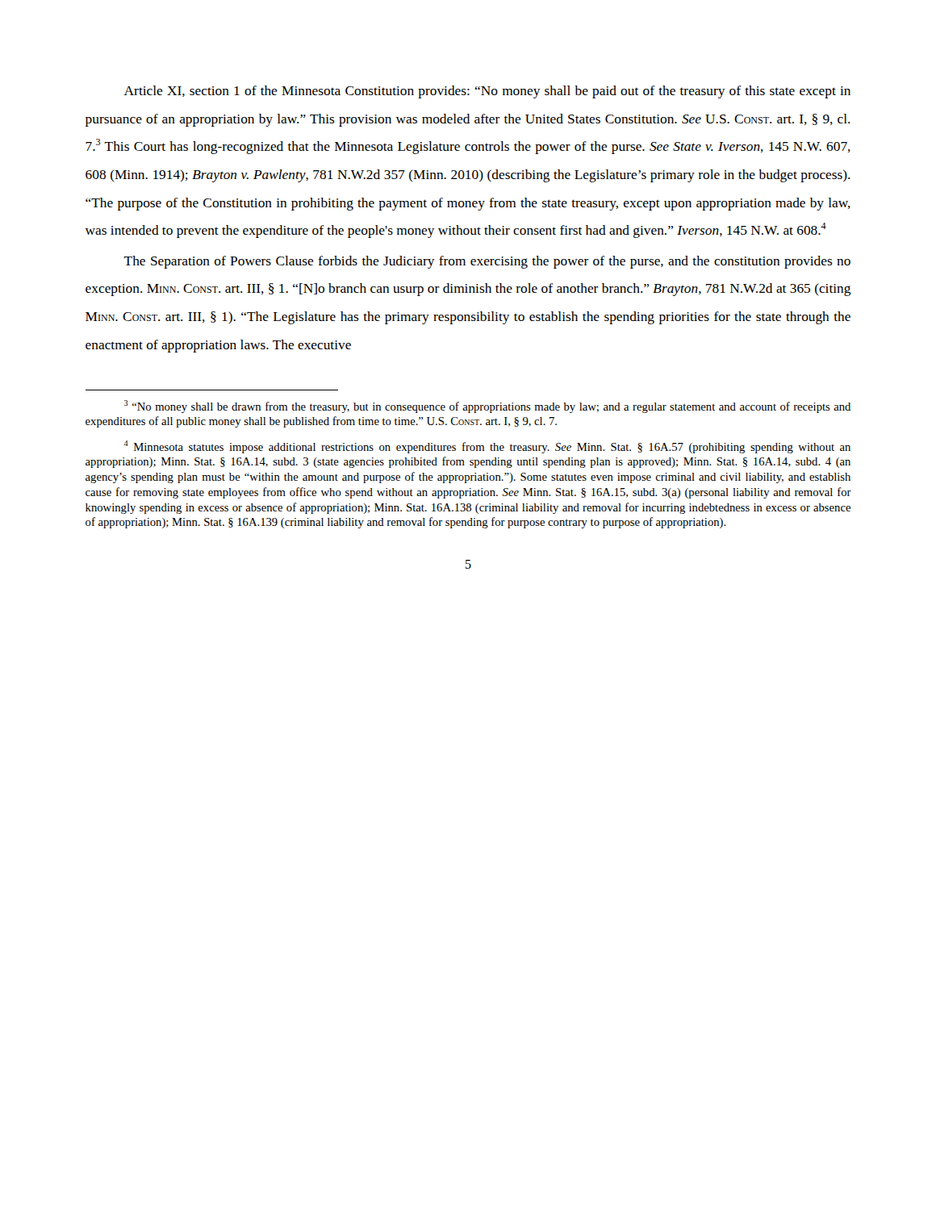Article XI, section 1 of the Minnesota Constitution provides: “No money shall be paid out of the treasury of this state except in pursuance of an appropriation by law.” This provision was modeled after the United States Constitution. See U.S. Const. art. I, § 9, cl. 7.3 This Court has long-recognized that the Minnesota Legislature controls the power of the purse. See State v. Iverson, 145 N.W. 607, 608 (Minn. 1914); Brayton v. Pawlenty, 781 N.W.2d 357 (Minn. 2010) (describing the Legislature’s primary role in the budget process). “The purpose of the Constitution in prohibiting the payment of money from the state treasury, except upon appropriation made by law, was intended to prevent the expenditure of the people's money without their consent first had and given.” Iverson, 145 N.W. at 608.4
The Separation of Powers Clause forbids the Judiciary from exercising the power of the purse, and the constitution provides no exception. Minn. Const. art. III, § 1. “[N]o branch can usurp or diminish the role of another branch.” Brayton, 781 N.W.2d at 365 (citing Minn. Const. art. III, § 1). “The Legislature has the primary responsibility to establish the spending priorities for the state through the enactment of appropriation laws. The executive
3 “No money shall be drawn from the treasury, but in consequence of appropriations made by law; and a regular statement and account of receipts and expenditures of all public money shall be published from time to time.” U.S. Const. art. I, § 9, cl. 7.
4 Minnesota statutes impose additional restrictions on expenditures from the treasury. See Minn. Stat. § 16A.57 (prohibiting spending without an appropriation); Minn. Stat. § 16A.14, subd. 3 (state agencies prohibited from spending until spending plan is approved); Minn. Stat. § 16A.14, subd. 4 (an agency’s spending plan must be “within the amount and purpose of the appropriation.”). Some statutes even impose criminal and civil liability, and establish cause for removing state employees from office who spend without an appropriation. See Minn. Stat. § 16A.15, subd. 3(a) (personal liability and removal for knowingly spending in excess or absence of appropriation); Minn. Stat. 16A.138 (criminal liability and removal for incurring indebtedness in excess or absence of appropriation); Minn. Stat. § 16A.139 (criminal liability and removal for spending for purpose contrary to purpose of appropriation).
5